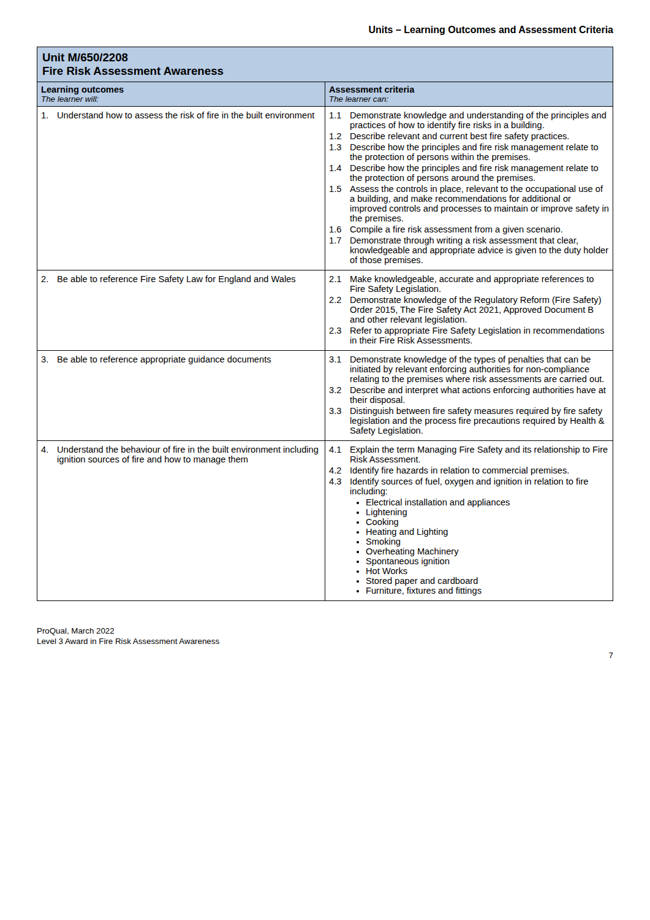Units – Learning Outcomes and Assessment Criteria
| Unit M/650/2208 Fire Risk Assessment Awareness |
| Learning outcomes The learner will: | Assessment criteria The learner can: |
| 1. Understand how to assess the risk of fire in the built environment | 1.1 Demonstrate knowledge and understanding of the principles and practices of how to identify fire risks in a building. 1.2 Describe relevant and current best fire safety practices. 1.3 Describe how the principles and fire risk management relate to the protection of persons within the premises. 1.4 Describe how the principles and fire risk management relate to the protection of persons around the premises. 1.5 Assess the controls in place, relevant to the occupational use of a building, and make recommendations for additional or improved controls and processes to maintain or improve safety in the premises. 1.6 Compile a fire risk assessment from a given scenario. 1.7 Demonstrate through writing a risk assessment that clear, knowledgeable and appropriate advice is given to the duty holder of those premises. |
| 2. Be able to reference Fire Safety Law for England and Wales | 2.1 Make knowledgeable, accurate and appropriate references to Fire Safety Legislation. 2.2 Demonstrate knowledge of the Regulatory Reform (Fire Safety) Order 2015, The Fire Safety Act 2021, Approved Document B and other relevant legislation. 2.3 Refer to appropriate Fire Safety Legislation in recommendations in their Fire Risk Assessments. |
| 3. Be able to reference appropriate guidance documents | 3.1 Demonstrate knowledge of the types of penalties that can be initiated by relevant enforcing authorities for non-compliance relating to the premises where risk assessments are carried out. 3.2 Describe and interpret what actions enforcing authorities have at their disposal. 3.3 Distinguish between fire safety measures required by fire safety legislation and the process fire precautions required by Health & Safety Legislation. |
| 4. Understand the behaviour of fire in the built environment including ignition sources of fire and how to manage them | 4.1 Explain the term Managing Fire Safety and its relationship to Fire Risk Assessment. 4.2 Identify fire hazards in relation to commercial premises. 4.3 Identify sources of fuel, oxygen and ignition in relation to fire including: Electrical installation and appliances Lightening Cooking Heating and Lighting Smoking Overheating Machinery Spontaneous ignition Hot Works Stored paper and cardboard Furniture, fixtures and fittings |
ProQual, March 2022
Level 3 Award in Fire Risk Assessment Awareness
7